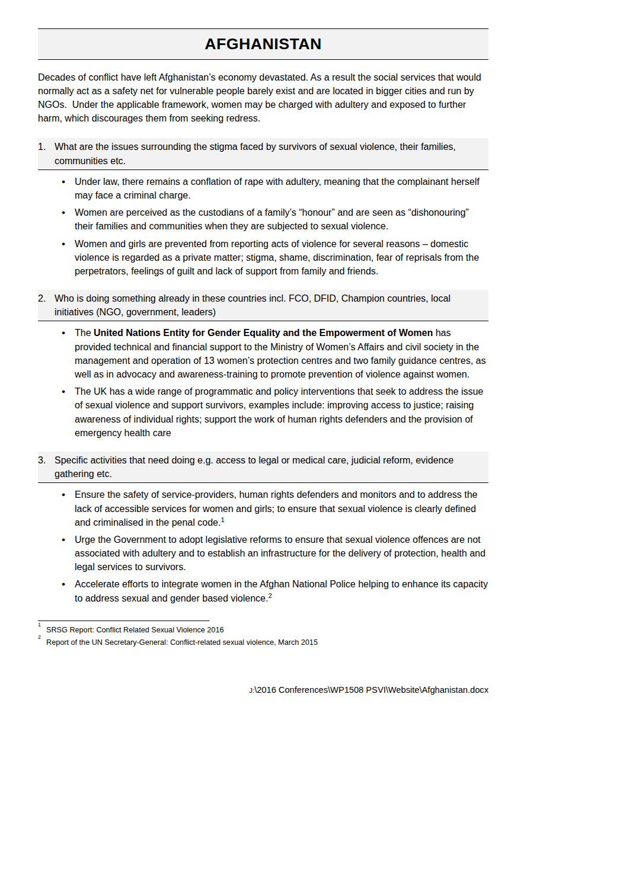AFGHANISTAN
Decades of conflict have left Afghanistan’s economy devastated. As a result the social services that would normally act as a safety net for vulnerable people barely exist and are located in bigger cities and run by NGOs. Under the applicable framework, women may be charged with adultery and exposed to further harm, which discourages them from seeking redress.
What are the issues surrounding the stigma faced by survivors of sexual violence, their families, communities etc.
Under law, there remains a conflation of rape with adultery, meaning that the complainant herself may face a criminal charge.
Women are perceived as the custodians of a family’s “honour” and are seen as “dishonouring” their families and communities when they are subjected to sexual violence.
Women and girls are prevented from reporting acts of violence for several reasons – domestic violence is regarded as a private matter; stigma, shame, discrimination, fear of reprisals from the perpetrators, feelings of guilt and lack of support from family and friends.
Who is doing something already in these countries incl. FCO, DFID, Champion countries, local initiatives (NGO, government, leaders)
The United Nations Entity for Gender Equality and the Empowerment of Women has provided technical and financial support to the Ministry of Women’s Affairs and civil society in the management and operation of 13 women’s protection centres and two family guidance centres, as well as in advocacy and awareness-training to promote prevention of violence against women.
The UK has a wide range of programmatic and policy interventions that seek to address the issue of sexual violence and support survivors, examples include: improving access to justice; raising awareness of individual rights; support the work of human rights defenders and the provision of emergency health care
Specific activities that need doing e.g. access to legal or medical care, judicial reform, evidence gathering etc.
Ensure the safety of service-providers, human rights defenders and monitors and to address the lack of accessible services for women and girls; to ensure that sexual violence is clearly defined and criminalised in the penal code.1
Urge the Government to adopt legislative reforms to ensure that sexual violence offences are not associated with adultery and to establish an infrastructure for the delivery of protection, health and legal services to survivors.
Accelerate efforts to integrate women in the Afghan National Police helping to enhance its capacity to address sexual and gender based violence.2
1 SRSG Report: Conflict Related Sexual Violence 2016
2 Report of the UN Secretary-General: Conflict-related sexual violence, March 2015
J:\2016 Conferences\WP1508 PSVI\Website\Afghanistan.docx